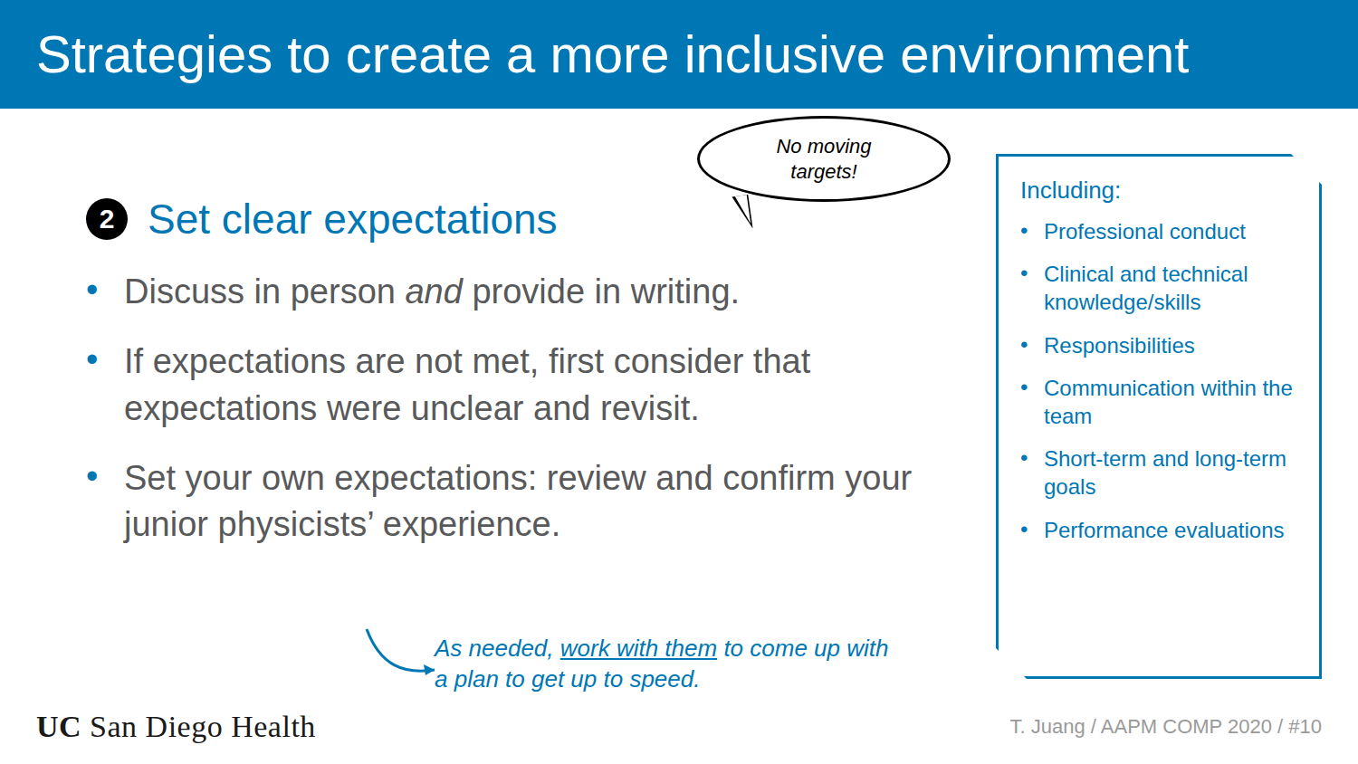Strategies to create a more inclusive environment
No moving
targets!
2
Set clear expectations
Discuss in person and provide in writing.
If expectations are not met, first consider that expectations were unclear and revisit.
Set your own expectations: review and confirm your junior physicists’ experience.
As needed, work with them to come up with a plan to get up to speed.
Including:
Professional conduct
Clinical and technical knowledge/skills
Responsibilities
Communication within the team
Short-term and long-term goals
Performance evaluations
UC San Diego Health
T. Juang / AAPM COMP 2020 / #10